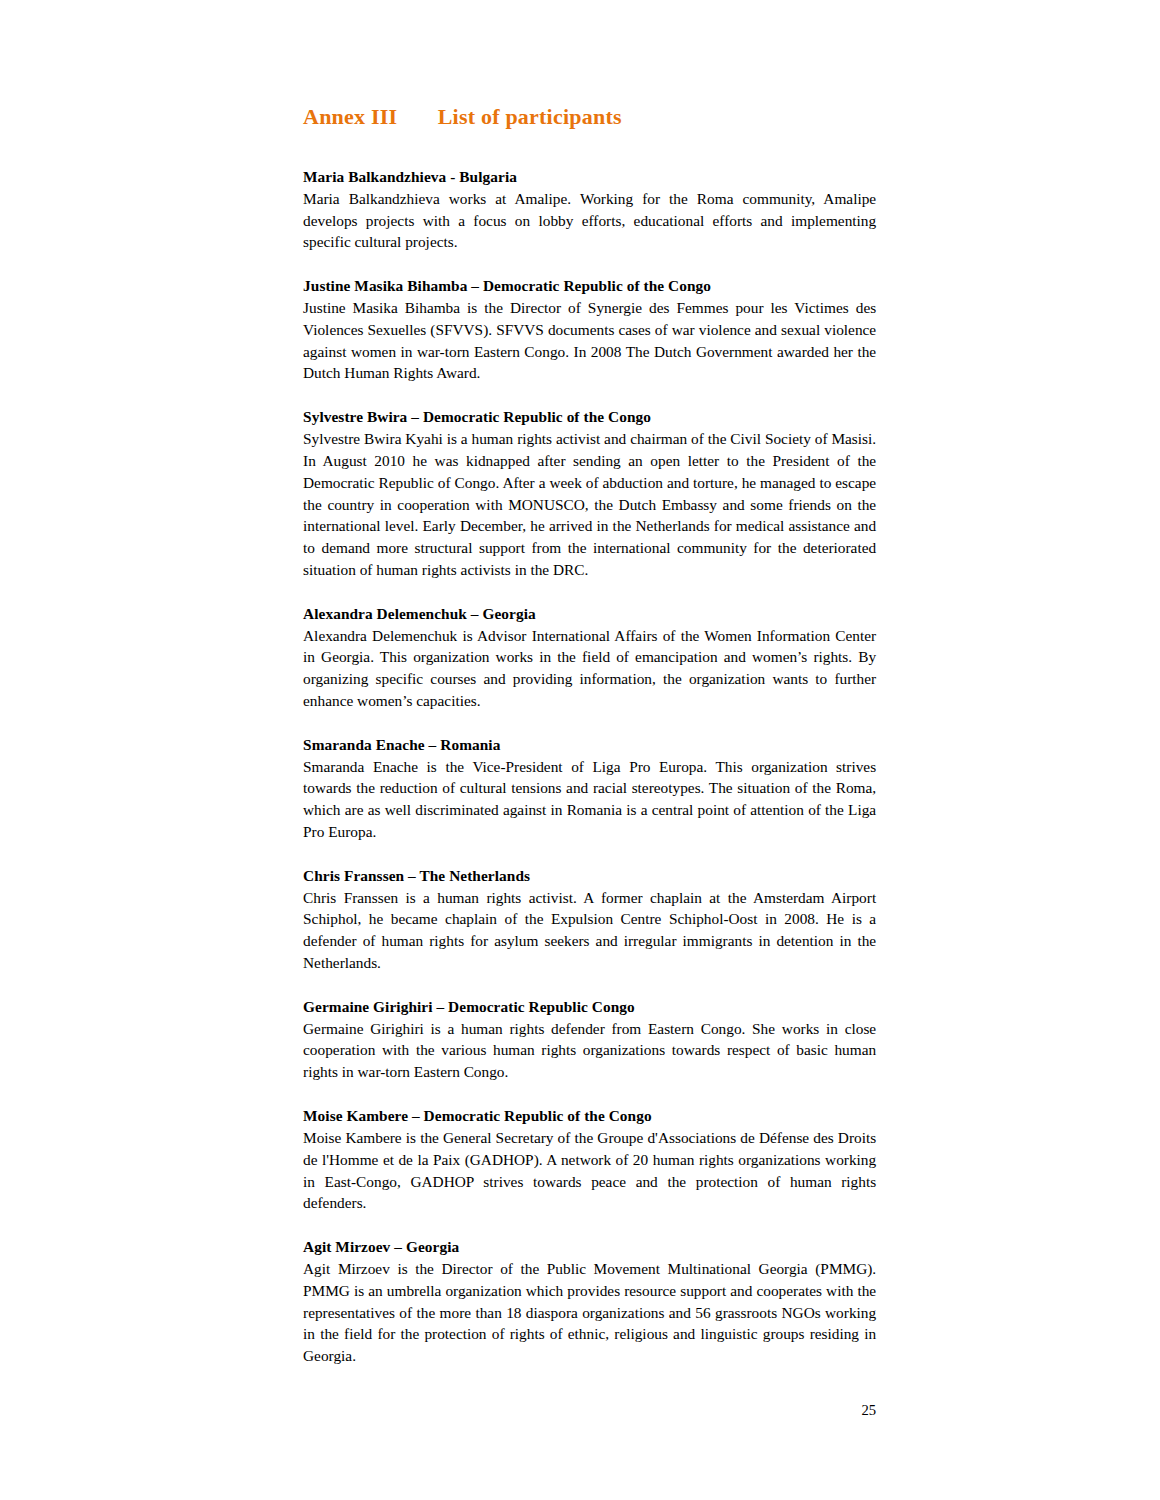Annex III List of participants
Maria Balkandzhieva - Bulgaria
Maria Balkandzhieva works at Amalipe. Working for the Roma community, Amalipe develops projects with a focus on lobby efforts, educational efforts and implementing specific cultural projects.
Justine Masika Bihamba – Democratic Republic of the Congo
Justine Masika Bihamba is the Director of Synergie des Femmes pour les Victimes des Violences Sexuelles (SFVVS). SFVVS documents cases of war violence and sexual violence against women in war-torn Eastern Congo. In 2008 The Dutch Government awarded her the Dutch Human Rights Award.
Sylvestre Bwira – Democratic Republic of the Congo
Sylvestre Bwira Kyahi is a human rights activist and chairman of the Civil Society of Masisi. In August 2010 he was kidnapped after sending an open letter to the President of the Democratic Republic of Congo. After a week of abduction and torture, he managed to escape the country in cooperation with MONUSCO, the Dutch Embassy and some friends on the international level. Early December, he arrived in the Netherlands for medical assistance and to demand more structural support from the international community for the deteriorated situation of human rights activists in the DRC.
Alexandra Delemenchuk – Georgia
Alexandra Delemenchuk is Advisor International Affairs of the Women Information Center in Georgia. This organization works in the field of emancipation and women’s rights. By organizing specific courses and providing information, the organization wants to further enhance women’s capacities.
Smaranda Enache – Romania
Smaranda Enache is the Vice-President of Liga Pro Europa. This organization strives towards the reduction of cultural tensions and racial stereotypes. The situation of the Roma, which are as well discriminated against in Romania is a central point of attention of the Liga Pro Europa.
Chris Franssen – The Netherlands
Chris Franssen is a human rights activist. A former chaplain at the Amsterdam Airport Schiphol, he became chaplain of the Expulsion Centre Schiphol-Oost in 2008. He is a defender of human rights for asylum seekers and irregular immigrants in detention in the Netherlands.
Germaine Girighiri – Democratic Republic Congo
Germaine Girighiri is a human rights defender from Eastern Congo. She works in close cooperation with the various human rights organizations towards respect of basic human rights in war-torn Eastern Congo.
Moise Kambere – Democratic Republic of the Congo
Moise Kambere is the General Secretary of the Groupe d'Associations de Défense des Droits de l'Homme et de la Paix (GADHOP). A network of 20 human rights organizations working in East-Congo, GADHOP strives towards peace and the protection of human rights defenders.
Agit Mirzoev – Georgia
Agit Mirzoev is the Director of the Public Movement Multinational Georgia (PMMG). PMMG is an umbrella organization which provides resource support and cooperates with the representatives of the more than 18 diaspora organizations and 56 grassroots NGOs working in the field for the protection of rights of ethnic, religious and linguistic groups residing in Georgia.
25